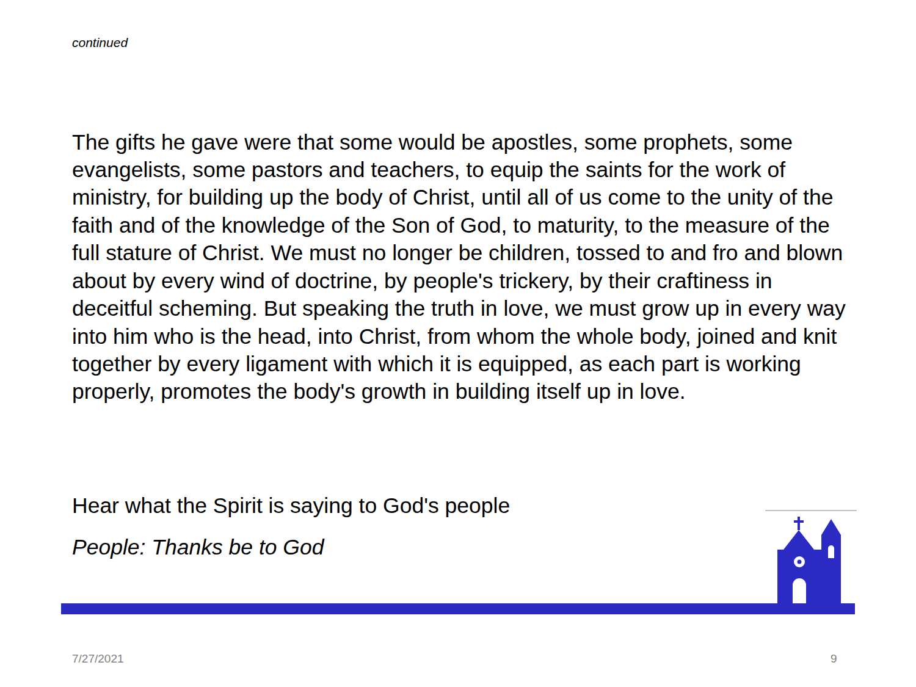continued
The gifts he gave were that some would be apostles, some prophets, some evangelists, some pastors and teachers, to equip the saints for the work of ministry, for building up the body of Christ, until all of us come to the unity of the faith and of the knowledge of the Son of God, to maturity, to the measure of the full stature of Christ. We must no longer be children, tossed to and fro and blown about by every wind of doctrine, by people's trickery, by their craftiness in deceitful scheming. But speaking the truth in love, we must grow up in every way into him who is the head, into Christ, from whom the whole body, joined and knit together by every ligament with which it is equipped, as each part is working properly, promotes the body's growth in building itself up in love.
Hear what the Spirit is saying to God's people
People: Thanks be to God
7/27/2021
9